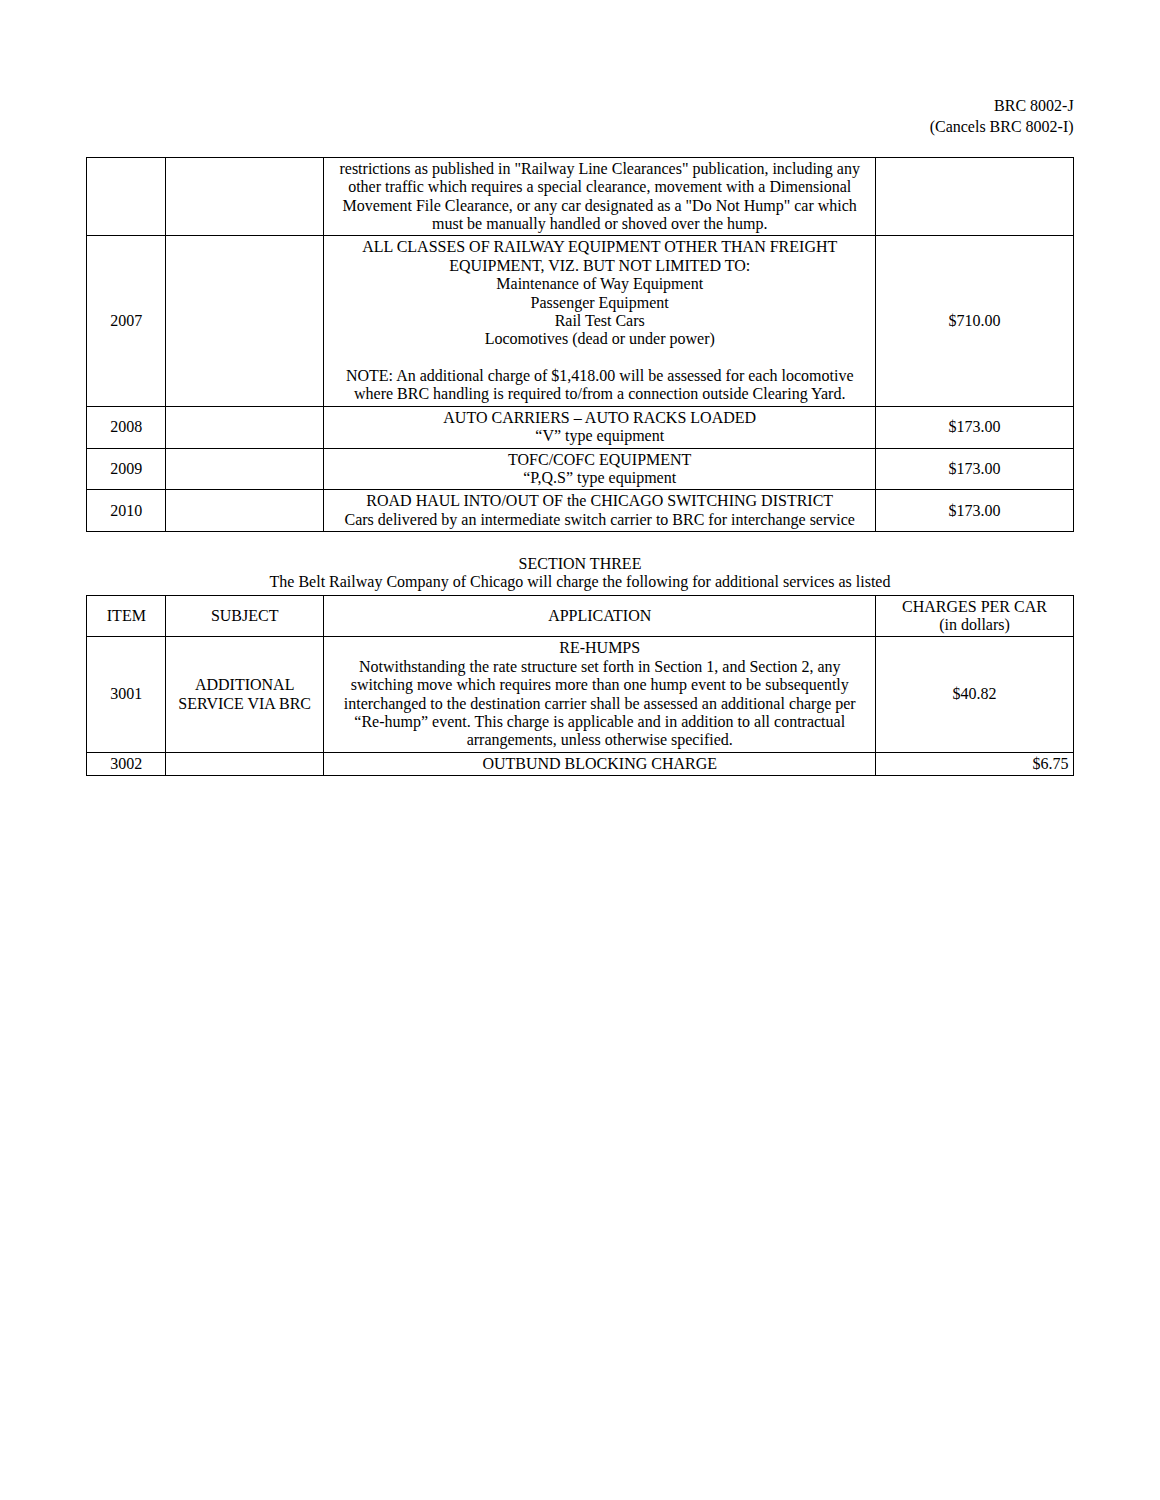BRC 8002-J
(Cancels BRC 8002-I)
| | | restrictions as published in "Railway Line Clearances" publication, including any other traffic which requires a special clearance, movement with a Dimensional Movement File Clearance, or any car designated as a "Do Not Hump" car which must be manually handled or shoved over the hump. | |
| 2007 | | ALL CLASSES OF RAILWAY EQUIPMENT OTHER THAN FREIGHT EQUIPMENT, VIZ. BUT NOT LIMITED TO: Maintenance of Way Equipment Passenger Equipment Rail Test Cars Locomotives (dead or under power) NOTE: An additional charge of $1,418.00 will be assessed for each locomotive where BRC handling is required to/from a connection outside Clearing Yard. | $710.00 |
| 2008 | | AUTO CARRIERS – AUTO RACKS LOADED “V” type equipment | $173.00 |
| 2009 | | TOFC/COFC EQUIPMENT “P,Q.S” type equipment | $173.00 |
| 2010 | | ROAD HAUL INTO/OUT OF the CHICAGO SWITCHING DISTRICT Cars delivered by an intermediate switch carrier to BRC for interchange service | $173.00 |
SECTION THREE
The Belt Railway Company of Chicago will charge the following for additional services as listed
| ITEM | SUBJECT | APPLICATION | CHARGES PER CAR (in dollars) |
| --- | --- | --- | --- |
| 3001 | ADDITIONAL SERVICE VIA BRC | RE-HUMPS Notwithstanding the rate structure set forth in Section 1, and Section 2, any switching move which requires more than one hump event to be subsequently interchanged to the destination carrier shall be assessed an additional charge per “Re-hump” event. This charge is applicable and in addition to all contractual arrangements, unless otherwise specified. | $40.82 |
| 3002 | | OUTBUND BLOCKING CHARGE | $6.75 |